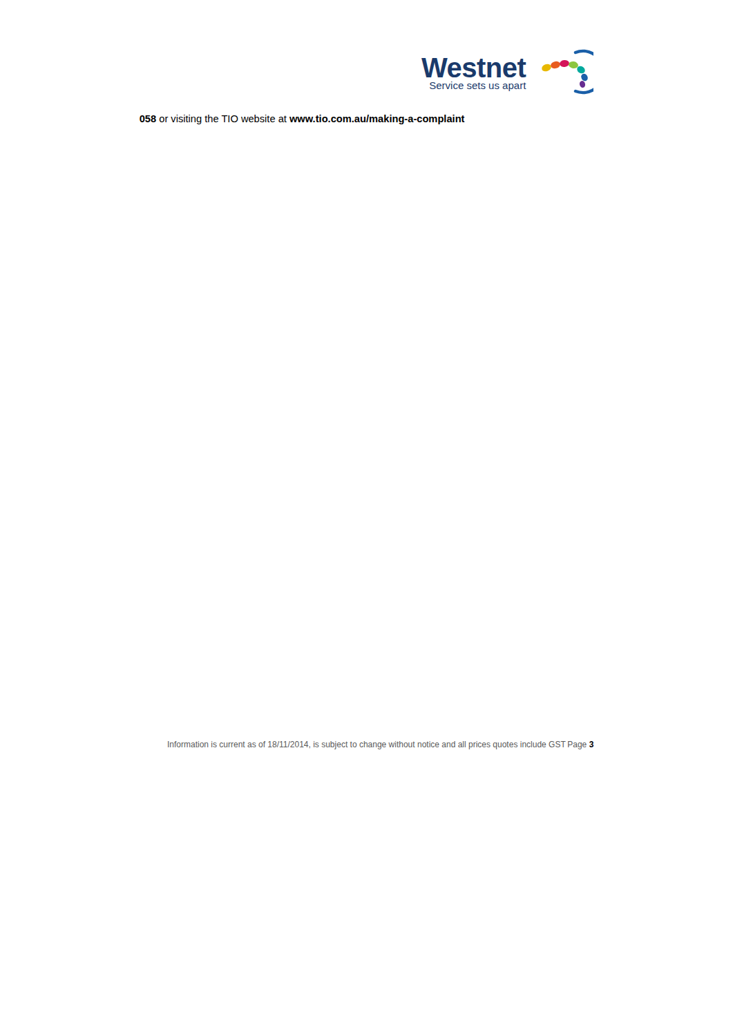Westnet Service sets us apart
058 or visiting the TIO website at www.tio.com.au/making-a-complaint
Information is current as of 18/11/2014, is subject to change without notice and all prices quotes include GST
Page 3